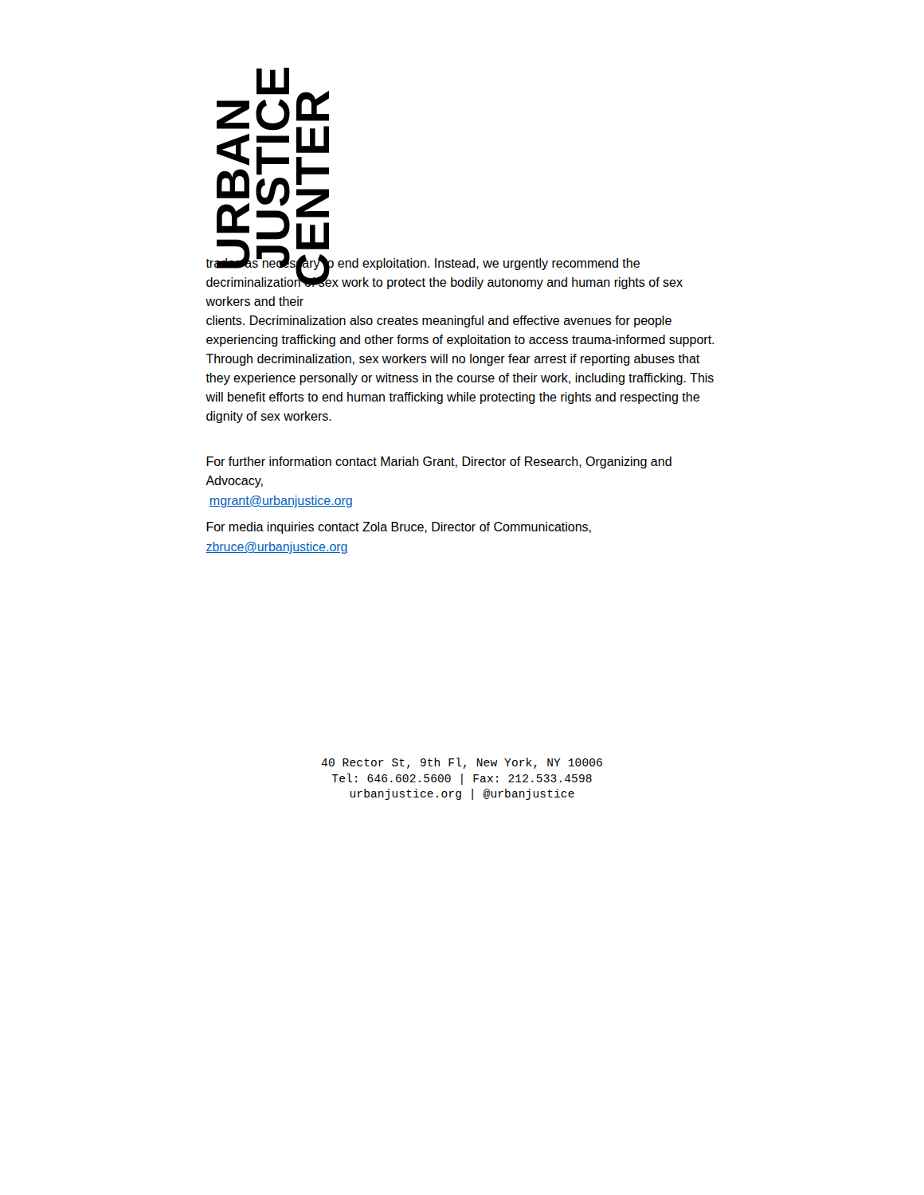URBAN JUSTICE CENTER
trades as necessary to end exploitation. Instead, we urgently recommend the decriminalization of sex work to protect the bodily autonomy and human rights of sex workers and their
clients. Decriminalization also creates meaningful and effective avenues for people experiencing trafficking and other forms of exploitation to access trauma-informed support. Through decriminalization, sex workers will no longer fear arrest if reporting abuses that
they experience personally or witness in the course of their work, including trafficking. This will benefit efforts to end human trafficking while protecting the rights and respecting the dignity of sex workers.
For further information contact Mariah Grant, Director of Research, Organizing and Advocacy,
mgrant@urbanjustice.org
For media inquiries contact Zola Bruce, Director of Communications,
zbruce@urbanjustice.org
40 Rector St, 9th Fl, New York, NY 10006
Tel: 646.602.5600 | Fax: 212.533.4598
urbanjustice.org | @urbanjustice